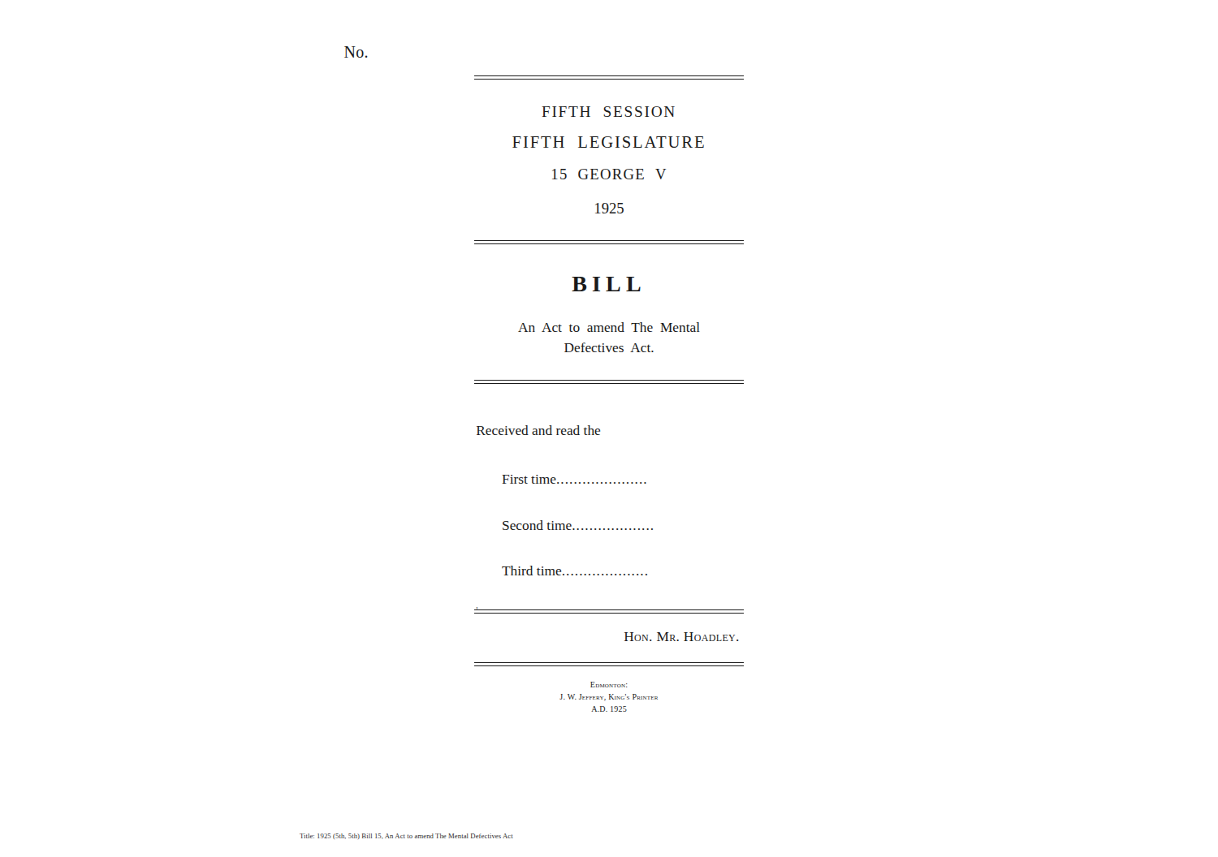No.
FIFTH SESSION
FIFTH LEGISLATURE
15 GEORGE V
1925
BILL
An Act to amend The Mental
Defectives Act.
Received and read the
First time.....................
Second time...................
Third time....................
'
Hon. Mr. Hoadley.
Edmonton:
J. W. Jeffery, King's Printer
A.D. 1925
Title: 1925 (5th, 5th) Bill 15, An Act to amend The Mental Defectives Act